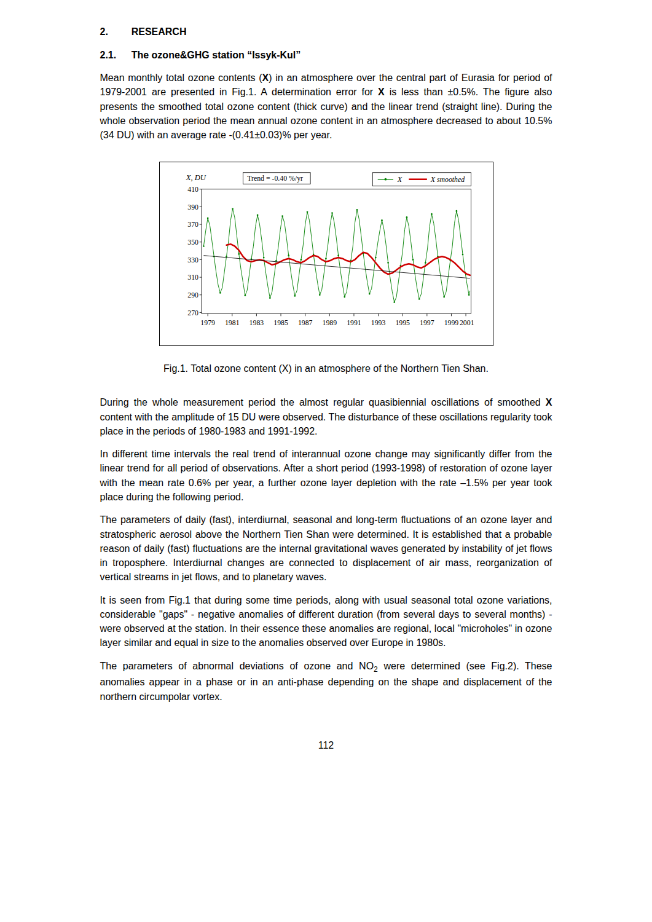2. RESEARCH
2.1. The ozone&GHG station “Issyk-Kul”
Mean monthly total ozone contents (X) in an atmosphere over the central part of Eurasia for period of 1979-2001 are presented in Fig.1. A determination error for X is less than ±0.5%. The figure also presents the smoothed total ozone content (thick curve) and the linear trend (straight line). During the whole observation period the mean annual ozone content in an atmosphere decreased to about 10.5% (34 DU) with an average rate -(0.41±0.03)% per year.
X, DU Trend = -0.40 %/yr X X smoothed 410 390 370 350 330 310 290 270 1979 1981 1983 1985 1987 1989 1991 1993 1995 1997 1999 2001
Fig.1. Total ozone content (X) in an atmosphere of the Northern Tien Shan.
During the whole measurement period the almost regular quasibiennial oscillations of smoothed X content with the amplitude of 15 DU were observed. The disturbance of these oscillations regularity took place in the periods of 1980-1983 and 1991-1992.
In different time intervals the real trend of interannual ozone change may significantly differ from the linear trend for all period of observations. After a short period (1993-1998) of restoration of ozone layer with the mean rate 0.6% per year, a further ozone layer depletion with the rate –1.5% per year took place during the following period.
The parameters of daily (fast), interdiurnal, seasonal and long-term fluctuations of an ozone layer and stratospheric aerosol above the Northern Tien Shan were determined. It is established that a probable reason of daily (fast) fluctuations are the internal gravitational waves generated by instability of jet flows in troposphere. Interdiurnal changes are connected to displacement of air mass, reorganization of vertical streams in jet flows, and to planetary waves.
It is seen from Fig.1 that during some time periods, along with usual seasonal total ozone variations, considerable "gaps" - negative anomalies of different duration (from several days to several months) - were observed at the station. In their essence these anomalies are regional, local "microholes" in ozone layer similar and equal in size to the anomalies observed over Europe in 1980s.
The parameters of abnormal deviations of ozone and NO2 were determined (see Fig.2). These anomalies appear in a phase or in an anti-phase depending on the shape and displacement of the northern circumpolar vortex.
112